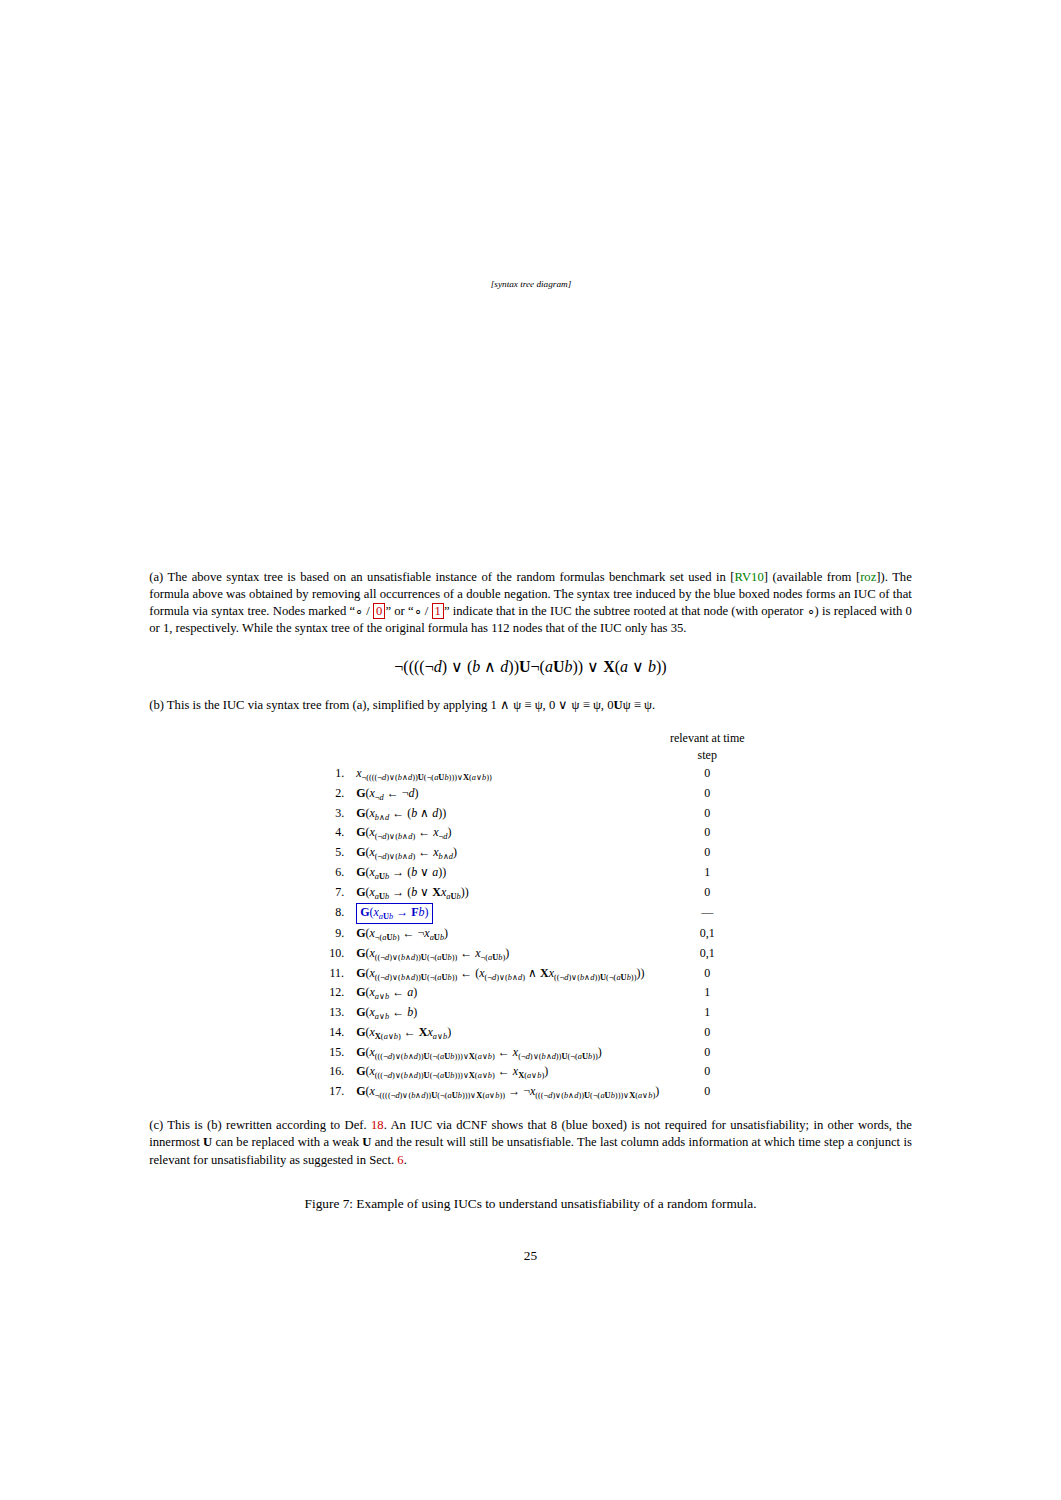Syntax tree of an unsatisfiable random LTL formula with an IUC highlighted The syntax tree has 112 nodes; the IUC induced by the blue boxed nodes has 35 nodes. Operators shown include negation, U (until), X (next), conjunction and disjunction, over atoms a, b, c, d. [syntax tree diagram]
(a) The above syntax tree is based on an unsatisfiable instance of the random formulas benchmark set used in [RV10] (available from [roz]). The formula above was obtained by removing all occurrences of a double negation. The syntax tree induced by the blue boxed nodes forms an IUC of that formula via syntax tree. Nodes marked “∘ / 0” or “∘ / 1” indicate that in the IUC the subtree rooted at that node (with operator ∘) is replaced with 0 or 1, respectively. While the syntax tree of the original formula has 112 nodes that of the IUC only has 35.
¬((((¬d) ∨ (b ∧ d))U¬(aUb)) ∨ X(a ∨ b))
(b) This is the IUC via syntax tree from (a), simplified by applying 1 ∧ ψ ≡ ψ, 0 ∨ ψ ≡ ψ, 0Uψ ≡ ψ.
| | | relevant at time step |
| --- | --- | --- |
| 1. | x ¬((((¬ d )∨( b ∧ d )) U (¬( a U b )))∨ X ( a ∨ b )) | 0 |
| 2. | G ( x ¬ d ← ¬ d ) | 0 |
| 3. | G ( x b ∧ d ← ( b ∧ d )) | 0 |
| 4. | G ( x (¬ d )∨( b ∧ d ) ← x ¬ d ) | 0 |
| 5. | G ( x (¬ d )∨( b ∧ d ) ← x b ∧ d ) | 0 |
| 6. | G ( x a U b → ( b ∨ a )) | 1 |
| 7. | G ( x a U b → ( b ∨ X x a U b )) | 0 |
| 8. | G ( x a U b → F b ) | — |
| 9. | G ( x ¬( a U b ) ← ¬ x a U b ) | 0,1 |
| 10. | G ( x ((¬ d )∨( b ∧ d )) U (¬( a U b )) ← x ¬( a U b ) ) | 0,1 |
| 11. | G ( x ((¬ d )∨( b ∧ d )) U (¬( a U b )) ← ( x (¬ d )∨( b ∧ d ) ∧ X x ((¬ d )∨( b ∧ d )) U (¬( a U b )) )) | 0 |
| 12. | G ( x a ∨ b ← a ) | 1 |
| 13. | G ( x a ∨ b ← b ) | 1 |
| 14. | G ( x X ( a ∨ b ) ← X x a ∨ b ) | 0 |
| 15. | G ( x (((¬ d )∨( b ∧ d )) U (¬( a U b )))∨ X ( a ∨ b ) ← x (¬ d )∨( b ∧ d )) U (¬( a U b )) ) | 0 |
| 16. | G ( x (((¬ d )∨( b ∧ d )) U (¬( a U b )))∨ X ( a ∨ b ) ← x X ( a ∨ b ) ) | 0 |
| 17. | G ( x ¬((((¬ d )∨( b ∧ d )) U (¬( a U b )))∨ X ( a ∨ b )) → ¬ x (((¬ d )∨( b ∧ d )) U (¬( a U b )))∨ X ( a ∨ b ) ) | 0 |
(c) This is (b) rewritten according to Def. 18. An IUC via dCNF shows that 8 (blue boxed) is not required for unsatisfiability; in other words, the innermost U can be replaced with a weak U and the result will still be unsatisfiable. The last column adds information at which time step a conjunct is relevant for unsatisfiability as suggested in Sect. 6.
Figure 7: Example of using IUCs to understand unsatisfiability of a random formula.
25